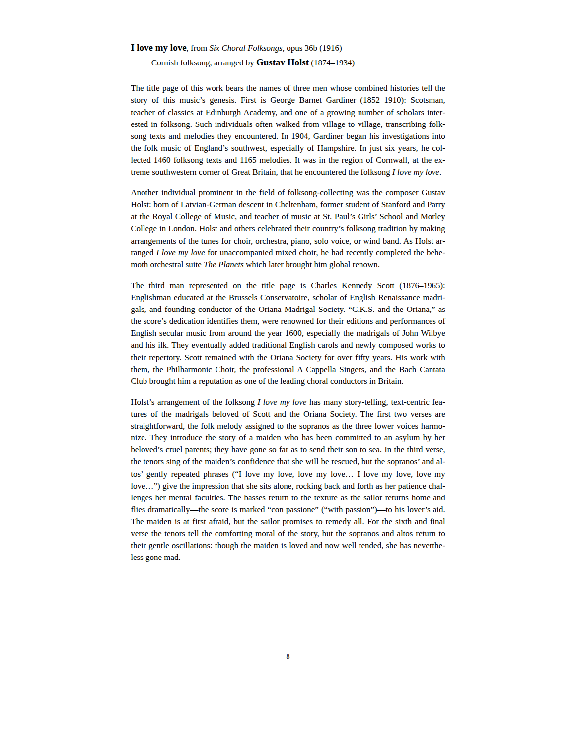I love my love, from Six Choral Folksongs, opus 36b (1916)
Cornish folksong, arranged by Gustav Holst (1874–1934)
The title page of this work bears the names of three men whose combined histories tell the story of this music’s genesis. First is George Barnet Gardiner (1852–1910): Scotsman, teacher of classics at Edinburgh Academy, and one of a growing number of scholars interested in folksong. Such individuals often walked from village to village, transcribing folksong texts and melodies they encountered. In 1904, Gardiner began his investigations into the folk music of England’s southwest, especially of Hampshire. In just six years, he collected 1460 folksong texts and 1165 melodies. It was in the region of Cornwall, at the extreme southwestern corner of Great Britain, that he encountered the folksong I love my love.
Another individual prominent in the field of folksong-collecting was the composer Gustav Holst: born of Latvian-German descent in Cheltenham, former student of Stanford and Parry at the Royal College of Music, and teacher of music at St. Paul’s Girls’ School and Morley College in London. Holst and others celebrated their country’s folksong tradition by making arrangements of the tunes for choir, orchestra, piano, solo voice, or wind band. As Holst arranged I love my love for unaccompanied mixed choir, he had recently completed the behemoth orchestral suite The Planets which later brought him global renown.
The third man represented on the title page is Charles Kennedy Scott (1876–1965): Englishman educated at the Brussels Conservatoire, scholar of English Renaissance madrigals, and founding conductor of the Oriana Madrigal Society. “C.K.S. and the Oriana,” as the score’s dedication identifies them, were renowned for their editions and performances of English secular music from around the year 1600, especially the madrigals of John Wilbye and his ilk. They eventually added traditional English carols and newly composed works to their repertory. Scott remained with the Oriana Society for over fifty years. His work with them, the Philharmonic Choir, the professional A Cappella Singers, and the Bach Cantata Club brought him a reputation as one of the leading choral conductors in Britain.
Holst’s arrangement of the folksong I love my love has many story-telling, text-centric features of the madrigals beloved of Scott and the Oriana Society. The first two verses are straightforward, the folk melody assigned to the sopranos as the three lower voices harmonize. They introduce the story of a maiden who has been committed to an asylum by her beloved’s cruel parents; they have gone so far as to send their son to sea. In the third verse, the tenors sing of the maiden’s confidence that she will be rescued, but the sopranos’ and altos’ gently repeated phrases (“I love my love, love my love… I love my love, love my love…”) give the impression that she sits alone, rocking back and forth as her patience challenges her mental faculties. The basses return to the texture as the sailor returns home and flies dramatically—the score is marked “con passione” (“with passion”)—to his lover’s aid. The maiden is at first afraid, but the sailor promises to remedy all. For the sixth and final verse the tenors tell the comforting moral of the story, but the sopranos and altos return to their gentle oscillations: though the maiden is loved and now well tended, she has nevertheless gone mad.
8